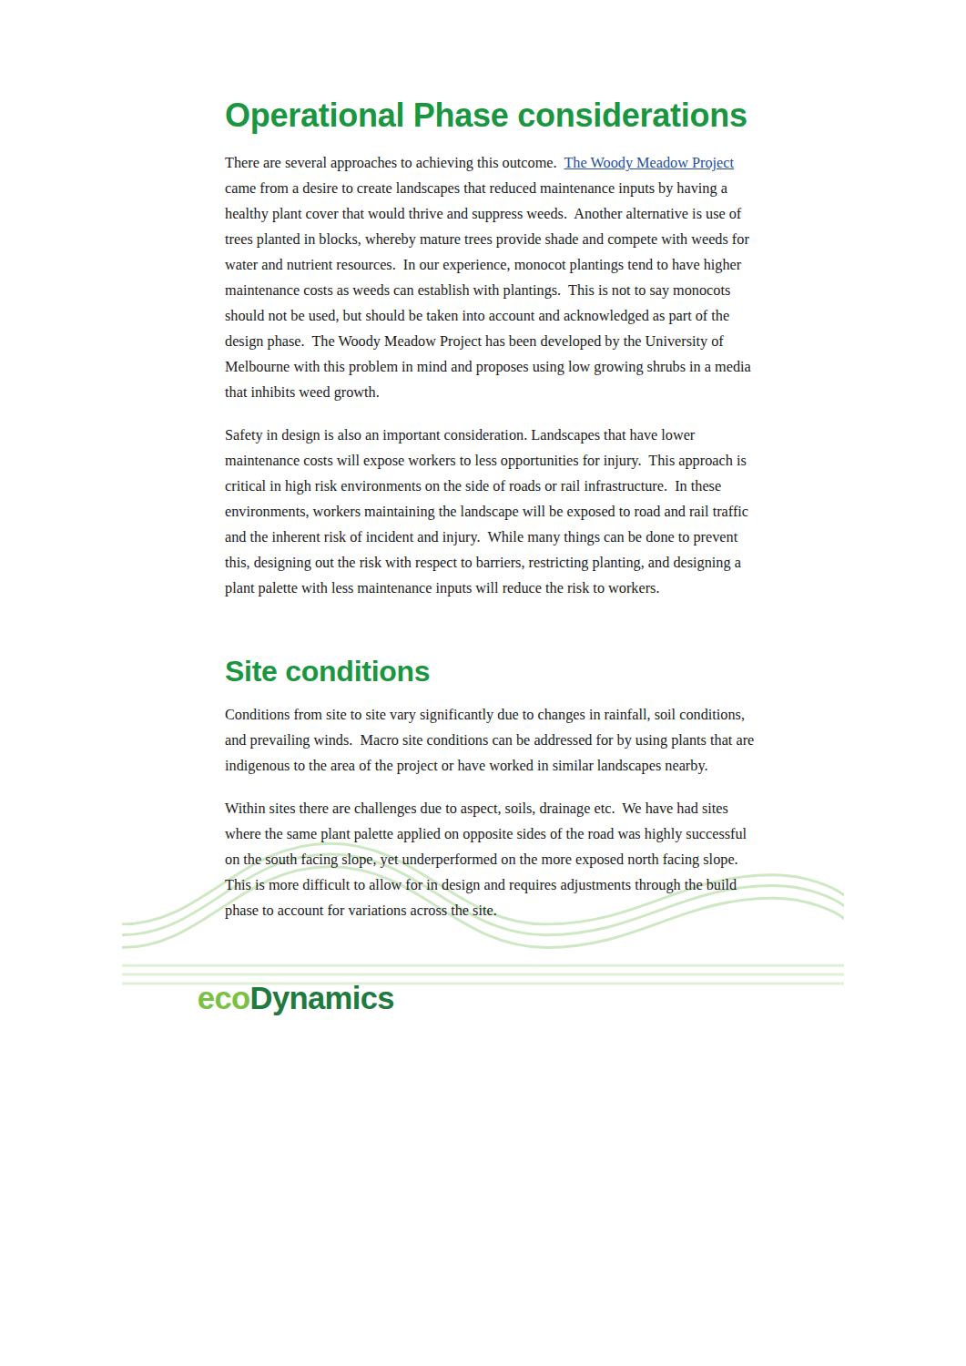Operational Phase considerations
There are several approaches to achieving this outcome. The Woody Meadow Project came from a desire to create landscapes that reduced maintenance inputs by having a healthy plant cover that would thrive and suppress weeds. Another alternative is use of trees planted in blocks, whereby mature trees provide shade and compete with weeds for water and nutrient resources. In our experience, monocot plantings tend to have higher maintenance costs as weeds can establish with plantings. This is not to say monocots should not be used, but should be taken into account and acknowledged as part of the design phase. The Woody Meadow Project has been developed by the University of Melbourne with this problem in mind and proposes using low growing shrubs in a media that inhibits weed growth.
Safety in design is also an important consideration. Landscapes that have lower maintenance costs will expose workers to less opportunities for injury. This approach is critical in high risk environments on the side of roads or rail infrastructure. In these environments, workers maintaining the landscape will be exposed to road and rail traffic and the inherent risk of incident and injury. While many things can be done to prevent this, designing out the risk with respect to barriers, restricting planting, and designing a plant palette with less maintenance inputs will reduce the risk to workers.
Site conditions
Conditions from site to site vary significantly due to changes in rainfall, soil conditions, and prevailing winds. Macro site conditions can be addressed for by using plants that are indigenous to the area of the project or have worked in similar landscapes nearby.
Within sites there are challenges due to aspect, soils, drainage etc. We have had sites where the same plant palette applied on opposite sides of the road was highly successful on the south facing slope, yet underperformed on the more exposed north facing slope. This is more difficult to allow for in design and requires adjustments through the build phase to account for variations across the site.
eco Dynamics